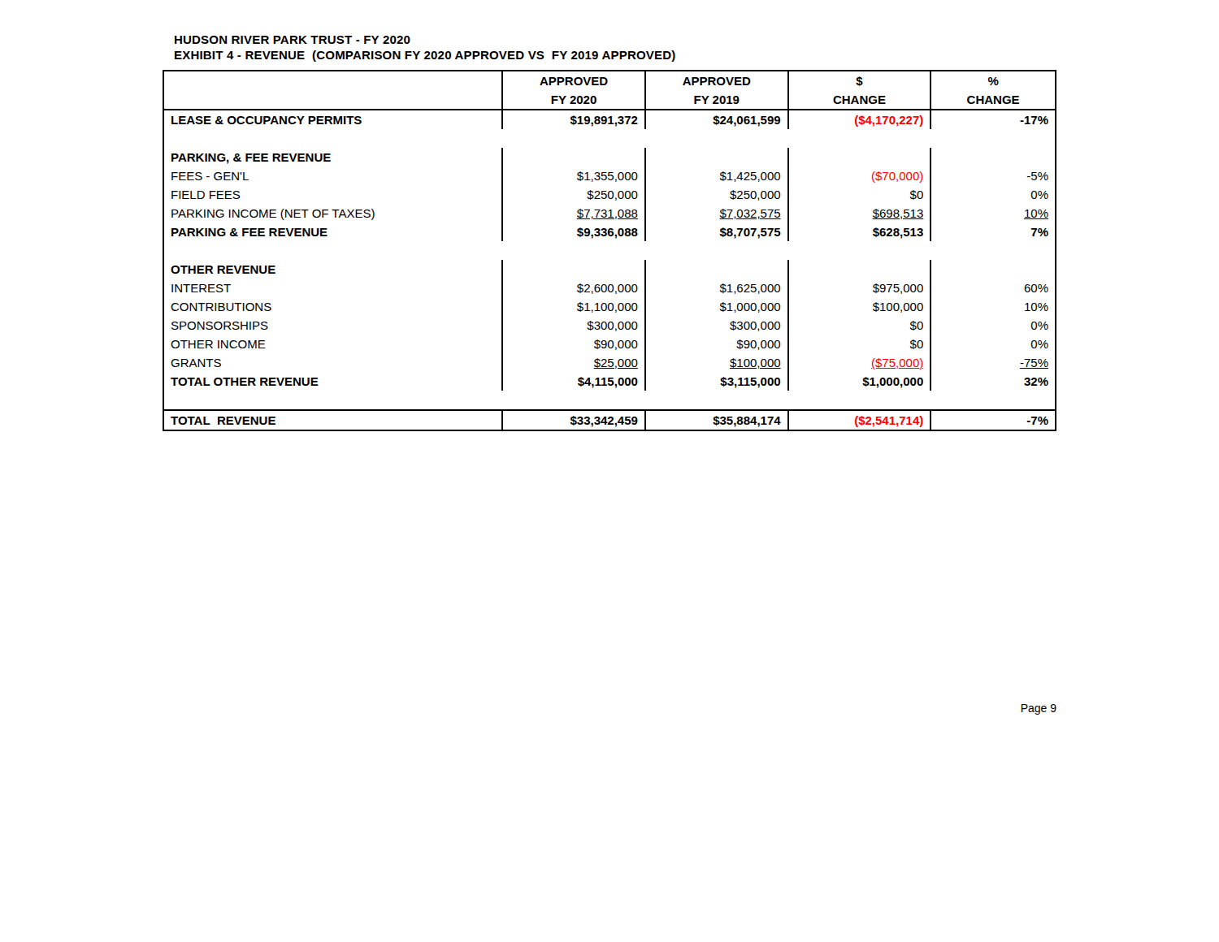HUDSON RIVER PARK TRUST - FY 2020
EXHIBIT 4 - REVENUE (COMPARISON FY 2020 APPROVED VS FY 2019 APPROVED)
| | APPROVED | APPROVED | $ | % |
| --- | --- | --- | --- | --- |
| | FY 2020 | FY 2019 | CHANGE | CHANGE |
| LEASE & OCCUPANCY PERMITS | $19,891,372 | $24,061,599 | ($4,170,227) | -17% |
| PARKING, & FEE REVENUE | | | | |
| FEES - GEN'L | $1,355,000 | $1,425,000 | ($70,000) | -5% |
| FIELD FEES | $250,000 | $250,000 | $0 | 0% |
| PARKING INCOME (NET OF TAXES) | $7,731,088 | $7,032,575 | $698,513 | 10% |
| PARKING & FEE REVENUE | $9,336,088 | $8,707,575 | $628,513 | 7% |
| OTHER REVENUE | | | | |
| INTEREST | $2,600,000 | $1,625,000 | $975,000 | 60% |
| CONTRIBUTIONS | $1,100,000 | $1,000,000 | $100,000 | 10% |
| SPONSORSHIPS | $300,000 | $300,000 | $0 | 0% |
| OTHER INCOME | $90,000 | $90,000 | $0 | 0% |
| GRANTS | $25,000 | $100,000 | ($75,000) | -75% |
| TOTAL OTHER REVENUE | $4,115,000 | $3,115,000 | $1,000,000 | 32% |
| TOTAL REVENUE | $33,342,459 | $35,884,174 | ($2,541,714) | -7% |
Page 9